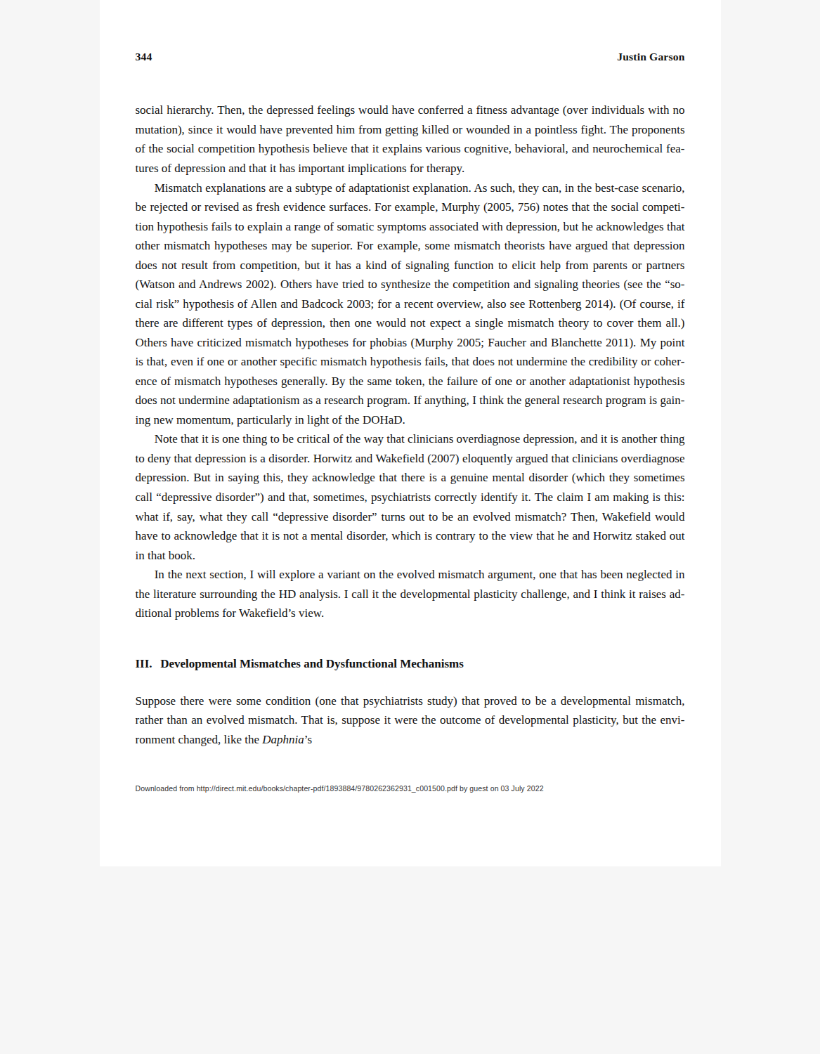344 Justin Garson
social hierarchy. Then, the depressed feelings would have conferred a fitness advantage (over individuals with no mutation), since it would have prevented him from getting killed or wounded in a pointless fight. The proponents of the social competition hypothesis believe that it explains various cognitive, behavioral, and neurochemical features of depression and that it has important implications for therapy.
Mismatch explanations are a subtype of adaptationist explanation. As such, they can, in the best-case scenario, be rejected or revised as fresh evidence surfaces. For example, Murphy (2005, 756) notes that the social competition hypothesis fails to explain a range of somatic symptoms associated with depression, but he acknowledges that other mismatch hypotheses may be superior. For example, some mismatch theorists have argued that depression does not result from competition, but it has a kind of signaling function to elicit help from parents or partners (Watson and Andrews 2002). Others have tried to synthesize the competition and signaling theories (see the “social risk” hypothesis of Allen and Badcock 2003; for a recent overview, also see Rottenberg 2014). (Of course, if there are different types of depression, then one would not expect a single mismatch theory to cover them all.) Others have criticized mismatch hypotheses for phobias (Murphy 2005; Faucher and Blanchette 2011). My point is that, even if one or another specific mismatch hypothesis fails, that does not undermine the credibility or coherence of mismatch hypotheses generally. By the same token, the failure of one or another adaptationist hypothesis does not undermine adaptationism as a research program. If anything, I think the general research program is gaining new momentum, particularly in light of the DOHaD.
Note that it is one thing to be critical of the way that clinicians overdiagnose depression, and it is another thing to deny that depression is a disorder. Horwitz and Wakefield (2007) eloquently argued that clinicians overdiagnose depression. But in saying this, they acknowledge that there is a genuine mental disorder (which they sometimes call “depressive disorder”) and that, sometimes, psychiatrists correctly identify it. The claim I am making is this: what if, say, what they call “depressive disorder” turns out to be an evolved mismatch? Then, Wakefield would have to acknowledge that it is not a mental disorder, which is contrary to the view that he and Horwitz staked out in that book.
In the next section, I will explore a variant on the evolved mismatch argument, one that has been neglected in the literature surrounding the HD analysis. I call it the developmental plasticity challenge, and I think it raises additional problems for Wakefield’s view.
III. Developmental Mismatches and Dysfunctional Mechanisms
Suppose there were some condition (one that psychiatrists study) that proved to be a developmental mismatch, rather than an evolved mismatch. That is, suppose it were the outcome of developmental plasticity, but the environment changed, like the Daphnia’s
Downloaded from http://direct.mit.edu/books/chapter-pdf/1893884/9780262362931_c001500.pdf by guest on 03 July 2022